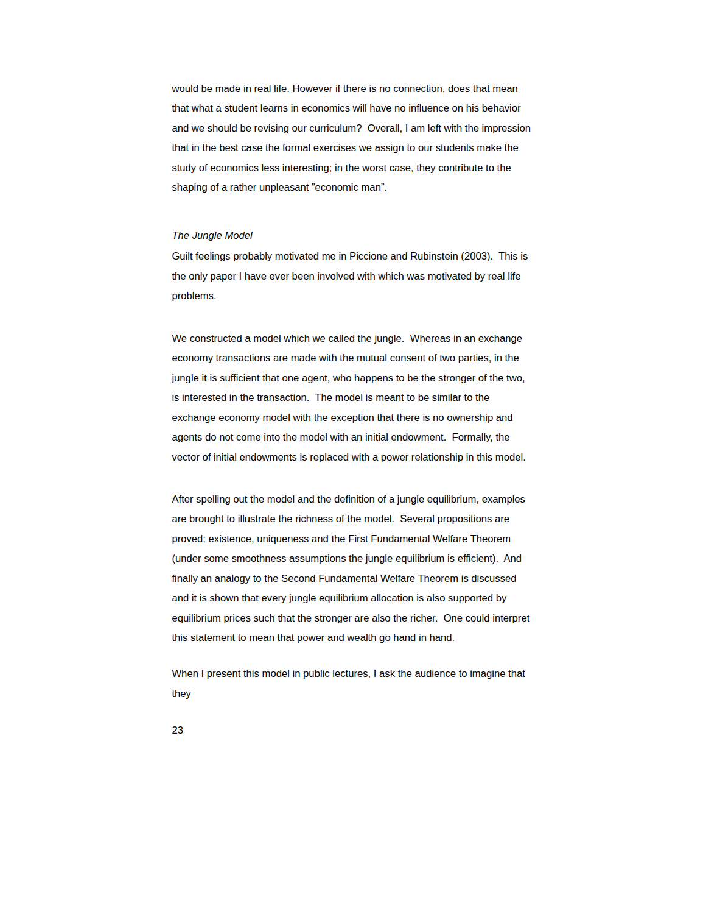would be made in real life. However if there is no connection, does that mean that what a student learns in economics will have no influence on his behavior and we should be revising our curriculum? Overall, I am left with the impression that in the best case the formal exercises we assign to our students make the study of economics less interesting; in the worst case, they contribute to the shaping of a rather unpleasant ”economic man”.
The Jungle Model
Guilt feelings probably motivated me in Piccione and Rubinstein (2003). This is the only paper I have ever been involved with which was motivated by real life problems.
We constructed a model which we called the jungle. Whereas in an exchange economy transactions are made with the mutual consent of two parties, in the jungle it is sufficient that one agent, who happens to be the stronger of the two, is interested in the transaction. The model is meant to be similar to the exchange economy model with the exception that there is no ownership and agents do not come into the model with an initial endowment. Formally, the vector of initial endowments is replaced with a power relationship in this model.
After spelling out the model and the definition of a jungle equilibrium, examples are brought to illustrate the richness of the model. Several propositions are proved: existence, uniqueness and the First Fundamental Welfare Theorem (under some smoothness assumptions the jungle equilibrium is efficient). And finally an analogy to the Second Fundamental Welfare Theorem is discussed and it is shown that every jungle equilibrium allocation is also supported by equilibrium prices such that the stronger are also the richer. One could interpret this statement to mean that power and wealth go hand in hand.
When I present this model in public lectures, I ask the audience to imagine that they
23